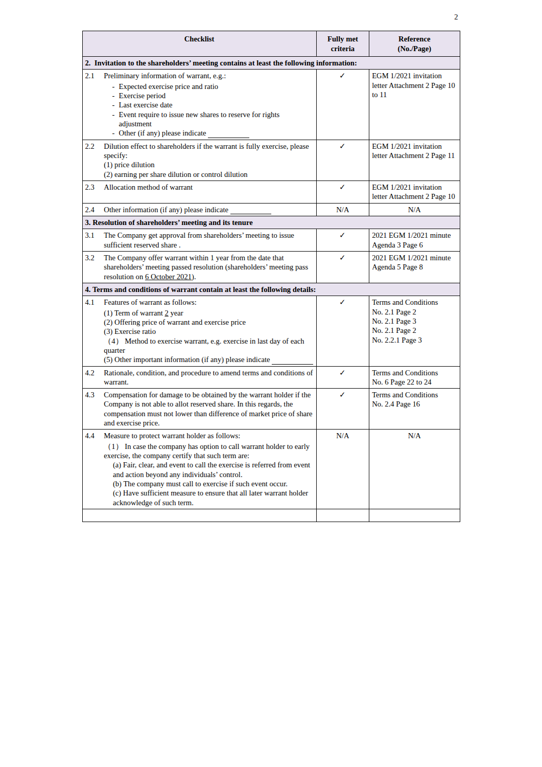2
| Checklist | Fully met criteria | Reference (No./Page) |
| --- | --- | --- |
| 2. Invitation to the shareholders’ meeting contains at least the following information: |
| 2.1 Preliminary information of warrant, e.g.: Expected exercise price and ratio Exercise period Last exercise date Event require to issue new shares to reserve for rights adjustment Other (if any) please indicate | ✓ | EGM 1/2021 invitation letter Attachment 2 Page 10 to 11 |
| 2.2 Dilution effect to shareholders if the warrant is fully exercise, please specify: (1) price dilution (2) earning per share dilution or control dilution | ✓ | EGM 1/2021 invitation letter Attachment 2 Page 11 |
| 2.3 Allocation method of warrant | ✓ | EGM 1/2021 invitation letter Attachment 2 Page 10 |
| 2.4 Other information (if any) please indicate | N/A | N/A |
| 3. Resolution of shareholders’ meeting and its tenure |
| 3.1 The Company get approval from shareholders’ meeting to issue sufficient reserved share . | ✓ | 2021 EGM 1/2021 minute Agenda 3 Page 6 |
| 3.2 The Company offer warrant within 1 year from the date that shareholders’ meeting passed resolution (shareholders’ meeting pass resolution on 6 October 2021 ). | ✓ | 2021 EGM 1/2021 minute Agenda 5 Page 8 |
| 4. Terms and conditions of warrant contain at least the following details: |
| 4.1 Features of warrant as follows: (1) Term of warrant 2 year (2) Offering price of warrant and exercise price (3) Exercise ratio （4） Method to exercise warrant, e.g. exercise in last day of each quarter (5) Other important information (if any) please indicate | ✓ | Terms and Conditions No. 2.1 Page 2 No. 2.1 Page 3 No. 2.1 Page 2 No. 2.2.1 Page 3 |
| 4.2 Rationale, condition, and procedure to amend terms and conditions of warrant. | ✓ | Terms and Conditions No. 6 Page 22 to 24 |
| 4.3 Compensation for damage to be obtained by the warrant holder if the Company is not able to allot reserved share. In this regards, the compensation must not lower than difference of market price of share and exercise price. | ✓ | Terms and Conditions No. 2.4 Page 16 |
| 4.4 Measure to protect warrant holder as follows: （1） In case the company has option to call warrant holder to early exercise, the company certify that such term are: (a) Fair, clear, and event to call the exercise is referred from event and action beyond any individuals’ control. (b) The company must call to exercise if such event occur. (c) Have sufficient measure to ensure that all later warrant holder acknowledge of such term. | N/A | N/A |